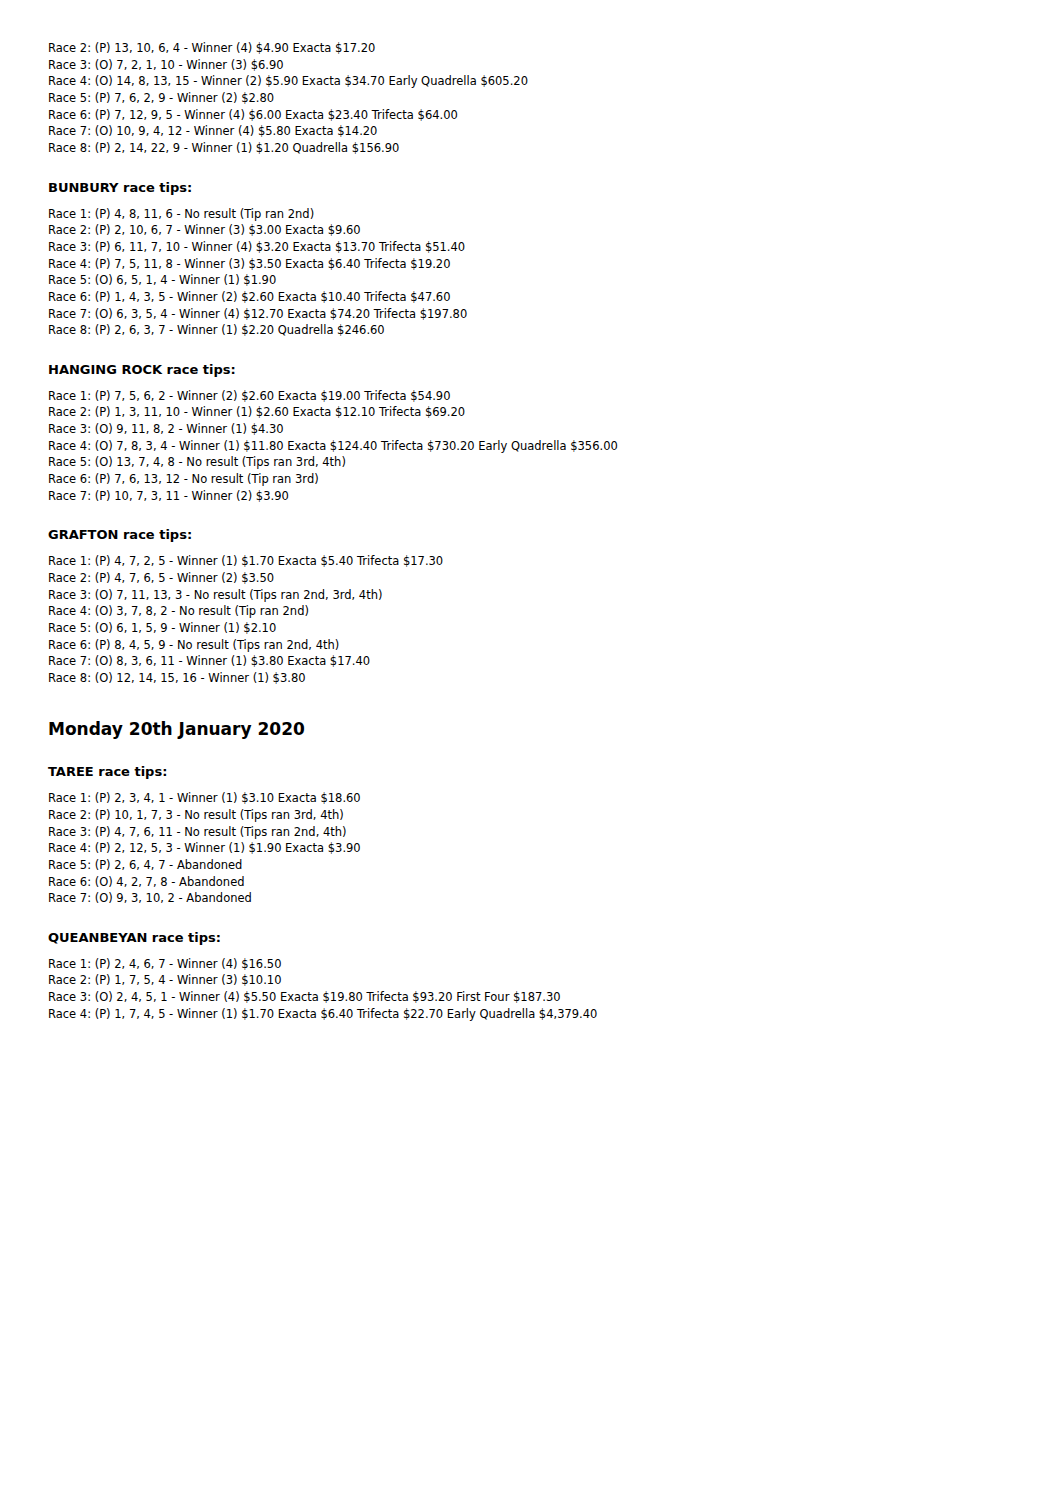Race 2: (P) 13, 10, 6, 4 - Winner (4) $4.90 Exacta $17.20
Race 3: (O) 7, 2, 1, 10 - Winner (3) $6.90
Race 4: (O) 14, 8, 13, 15 - Winner (2) $5.90 Exacta $34.70 Early Quadrella $605.20
Race 5: (P) 7, 6, 2, 9 - Winner (2) $2.80
Race 6: (P) 7, 12, 9, 5 - Winner (4) $6.00 Exacta $23.40 Trifecta $64.00
Race 7: (O) 10, 9, 4, 12 - Winner (4) $5.80 Exacta $14.20
Race 8: (P) 2, 14, 22, 9 - Winner (1) $1.20 Quadrella $156.90
BUNBURY race tips:
Race 1: (P) 4, 8, 11, 6 - No result (Tip ran 2nd)
Race 2: (P) 2, 10, 6, 7 - Winner (3) $3.00 Exacta $9.60
Race 3: (P) 6, 11, 7, 10 - Winner (4) $3.20 Exacta $13.70 Trifecta $51.40
Race 4: (P) 7, 5, 11, 8 - Winner (3) $3.50 Exacta $6.40 Trifecta $19.20
Race 5: (O) 6, 5, 1, 4 - Winner (1) $1.90
Race 6: (P) 1, 4, 3, 5 - Winner (2) $2.60 Exacta $10.40 Trifecta $47.60
Race 7: (O) 6, 3, 5, 4 - Winner (4) $12.70 Exacta $74.20 Trifecta $197.80
Race 8: (P) 2, 6, 3, 7 - Winner (1) $2.20 Quadrella $246.60
HANGING ROCK race tips:
Race 1: (P) 7, 5, 6, 2 - Winner (2) $2.60 Exacta $19.00 Trifecta $54.90
Race 2: (P) 1, 3, 11, 10 - Winner (1) $2.60 Exacta $12.10 Trifecta $69.20
Race 3: (O) 9, 11, 8, 2 - Winner (1) $4.30
Race 4: (O) 7, 8, 3, 4 - Winner (1) $11.80 Exacta $124.40 Trifecta $730.20 Early Quadrella $356.00
Race 5: (O) 13, 7, 4, 8 - No result (Tips ran 3rd, 4th)
Race 6: (P) 7, 6, 13, 12 - No result (Tip ran 3rd)
Race 7: (P) 10, 7, 3, 11 - Winner (2) $3.90
GRAFTON race tips:
Race 1: (P) 4, 7, 2, 5 - Winner (1) $1.70 Exacta $5.40 Trifecta $17.30
Race 2: (P) 4, 7, 6, 5 - Winner (2) $3.50
Race 3: (O) 7, 11, 13, 3 - No result (Tips ran 2nd, 3rd, 4th)
Race 4: (O) 3, 7, 8, 2 - No result (Tip ran 2nd)
Race 5: (O) 6, 1, 5, 9 - Winner (1) $2.10
Race 6: (P) 8, 4, 5, 9 - No result (Tips ran 2nd, 4th)
Race 7: (O) 8, 3, 6, 11 - Winner (1) $3.80 Exacta $17.40
Race 8: (O) 12, 14, 15, 16 - Winner (1) $3.80
Monday 20th January 2020
TAREE race tips:
Race 1: (P) 2, 3, 4, 1 - Winner (1) $3.10 Exacta $18.60
Race 2: (P) 10, 1, 7, 3 - No result (Tips ran 3rd, 4th)
Race 3: (P) 4, 7, 6, 11 - No result (Tips ran 2nd, 4th)
Race 4: (P) 2, 12, 5, 3 - Winner (1) $1.90 Exacta $3.90
Race 5: (P) 2, 6, 4, 7 - Abandoned
Race 6: (O) 4, 2, 7, 8 - Abandoned
Race 7: (O) 9, 3, 10, 2 - Abandoned
QUEANBEYAN race tips:
Race 1: (P) 2, 4, 6, 7 - Winner (4) $16.50
Race 2: (P) 1, 7, 5, 4 - Winner (3) $10.10
Race 3: (O) 2, 4, 5, 1 - Winner (4) $5.50 Exacta $19.80 Trifecta $93.20 First Four $187.30
Race 4: (P) 1, 7, 4, 5 - Winner (1) $1.70 Exacta $6.40 Trifecta $22.70 Early Quadrella $4,379.40